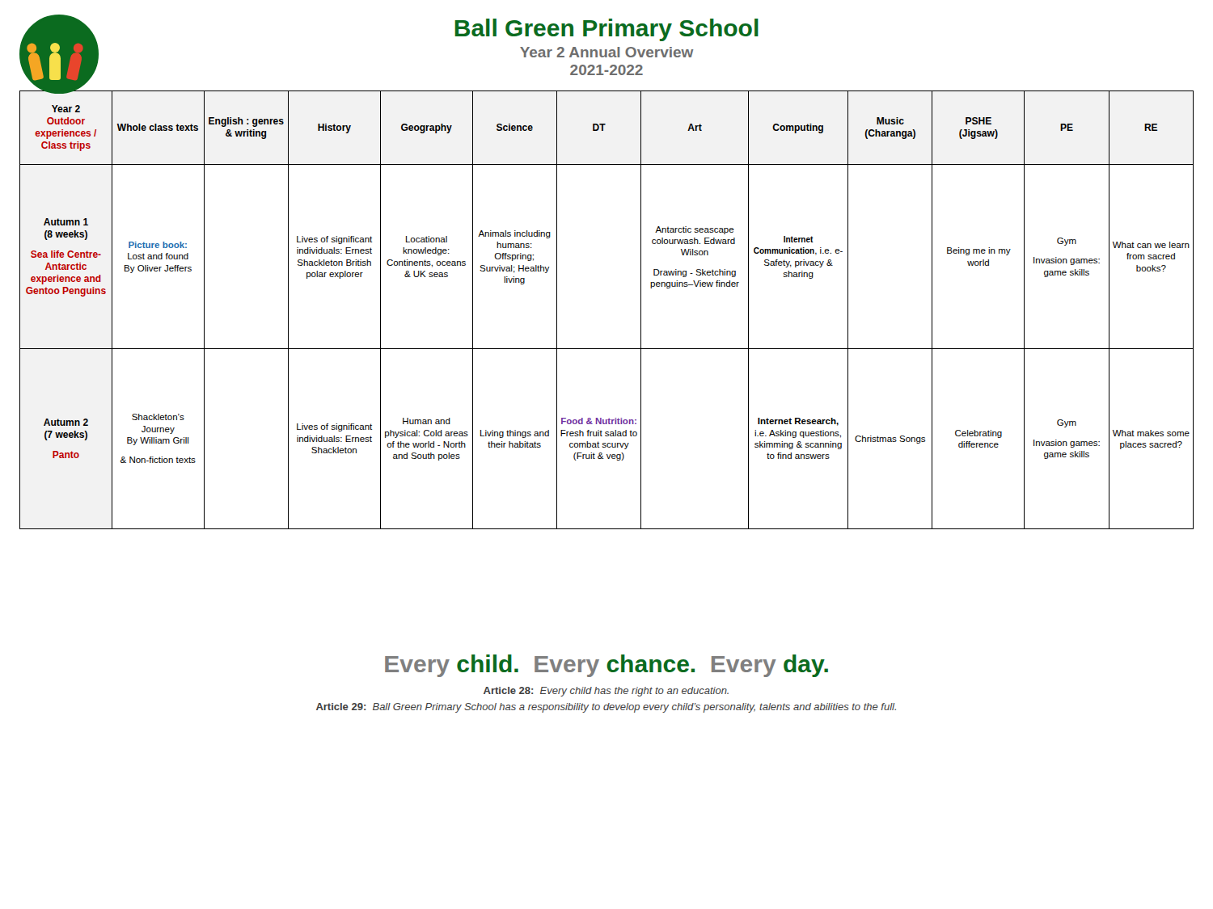Ball Green Primary School
Year 2 Annual Overview
2021-2022
| Year 2 Outdoor experiences / Class trips | Whole class texts | English : genres & writing | History | Geography | Science | DT | Art | Computing | Music (Charanga) | PSHE (Jigsaw) | PE | RE |
| --- | --- | --- | --- | --- | --- | --- | --- | --- | --- | --- | --- | --- |
| Autumn 1 (8 weeks) Sea life Centre- Antarctic experience and Gentoo Penguins | Picture book: Lost and found By Oliver Jeffers | | Lives of significant individuals: Ernest Shackleton British polar explorer | Locational knowledge: Continents, oceans & UK seas | Animals including humans: Offspring; Survival; Healthy living | | Antarctic seascape colourwash. Edward Wilson Drawing - Sketching penguins–View finder | Internet Communication , i.e. e-Safety, privacy & sharing | | Being me in my world | Gym Invasion games: game skills | What can we learn from sacred books? |
| Autumn 2 (7 weeks) Panto | Shackleton’s Journey By William Grill & Non-fiction texts | | Lives of significant individuals: Ernest Shackleton | Human and physical: Cold areas of the world - North and South poles | Living things and their habitats | Food & Nutrition: Fresh fruit salad to combat scurvy (Fruit & veg) | | Internet Research, i.e. Asking questions, skimming & scanning to find answers | Christmas Songs | Celebrating difference | Gym Invasion games: game skills | What makes some places sacred? |
Every child. Every chance. Every day.
Article 28: Every child has the right to an education.
Article 29: Ball Green Primary School has a responsibility to develop every child’s personality, talents and abilities to the full.